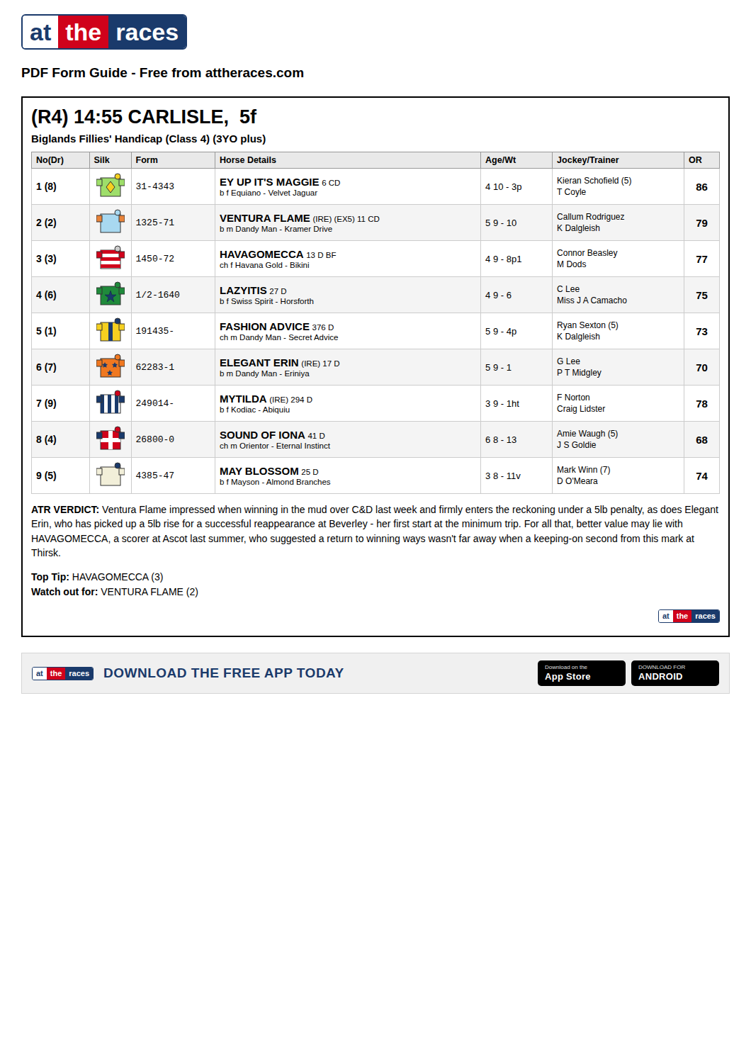| at | the | races |
PDF Form Guide - Free from attheraces.com
(R4) 14:55 CARLISLE, 5f
Biglands Fillies' Handicap (Class 4) (3YO plus)
| No(Dr) | Silk | Form | Horse Details | Age/Wt | Jockey/Trainer | OR |
| --- | --- | --- | --- | --- | --- | --- |
| 1 (8) | | 31-4343 | EY UP IT'S MAGGIE 6 CD b f Equiano - Velvet Jaguar | 4 10 - 3p | Kieran Schofield (5) T Coyle | 86 |
| 2 (2) | | 1325-71 | VENTURA FLAME (IRE) (EX5) 11 CD b m Dandy Man - Kramer Drive | 5 9 - 10 | Callum Rodriguez K Dalgleish | 79 |
| 3 (3) | | 1450-72 | HAVAGOMECCA 13 D BF ch f Havana Gold - Bikini | 4 9 - 8p1 | Connor Beasley M Dods | 77 |
| 4 (6) | | 1/2-1640 | LAZYITIS 27 D b f Swiss Spirit - Horsforth | 4 9 - 6 | C Lee Miss J A Camacho | 75 |
| 5 (1) | | 191435- | FASHION ADVICE 376 D ch m Dandy Man - Secret Advice | 5 9 - 4p | Ryan Sexton (5) K Dalgleish | 73 |
| 6 (7) | | 62283-1 | ELEGANT ERIN (IRE) 17 D b m Dandy Man - Eriniya | 5 9 - 1 | G Lee P T Midgley | 70 |
| 7 (9) | | 249014- | MYTILDA (IRE) 294 D b f Kodiac - Abiquiu | 3 9 - 1ht | F Norton Craig Lidster | 78 |
| 8 (4) | | 26800-0 | SOUND OF IONA 41 D ch m Orientor - Eternal Instinct | 6 8 - 13 | Amie Waugh (5) J S Goldie | 68 |
| 9 (5) | | 4385-47 | MAY BLOSSOM 25 D b f Mayson - Almond Branches | 3 8 - 11v | Mark Winn (7) D O'Meara | 74 |
ATR VERDICT: Ventura Flame impressed when winning in the mud over C&D last week and firmly enters the reckoning under a 5lb penalty, as does Elegant Erin, who has picked up a 5lb rise for a successful reappearance at Beverley - her first start at the minimum trip. For all that, better value may lie with HAVAGOMECCA, a scorer at Ascot last summer, who suggested a return to winning ways wasn't far away when a keeping-on second from this mark at Thirsk.
Top Tip: HAVAGOMECCA (3)
Watch out for: VENTURA FLAME (2)
at the races
at the races DOWNLOAD THE FREE APP TODAY
Download on the App Store
DOWNLOAD FOR ANDROID